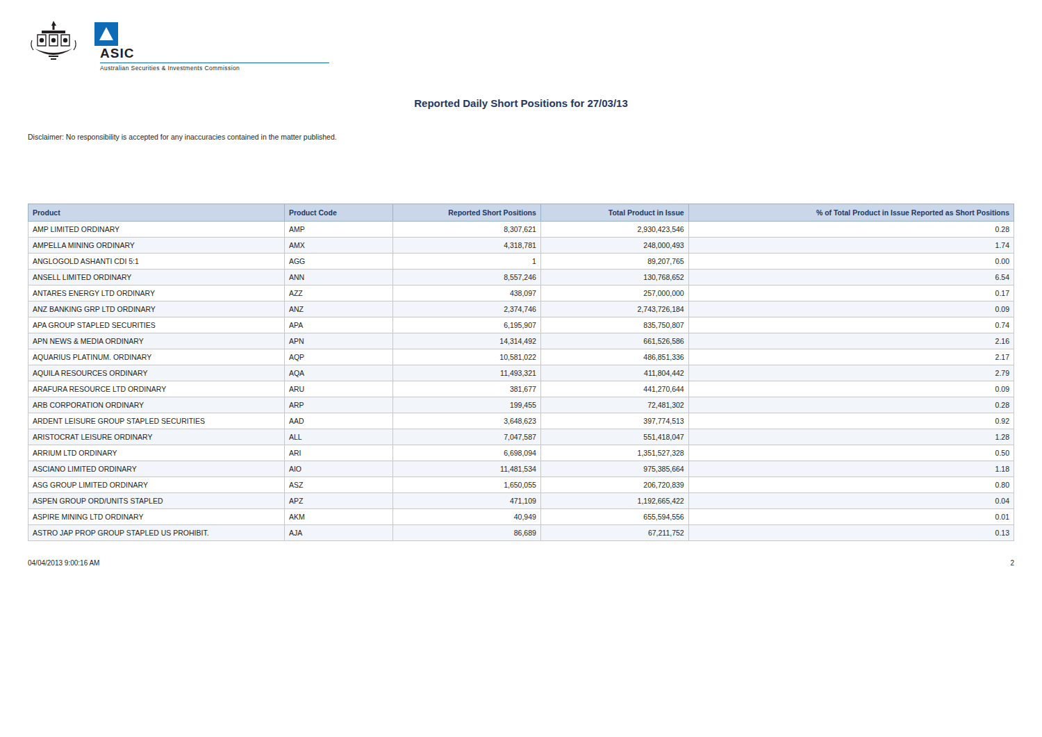ASIC
Australian Securities & Investments Commission
Reported Daily Short Positions for 27/03/13
Disclaimer: No responsibility is accepted for any inaccuracies contained in the matter published.
| Product | Product Code | Reported Short Positions | Total Product in Issue | % of Total Product in Issue Reported as Short Positions |
| --- | --- | --- | --- | --- |
| AMP LIMITED ORDINARY | AMP | 8,307,621 | 2,930,423,546 | 0.28 |
| AMPELLA MINING ORDINARY | AMX | 4,318,781 | 248,000,493 | 1.74 |
| ANGLOGOLD ASHANTI CDI 5:1 | AGG | 1 | 89,207,765 | 0.00 |
| ANSELL LIMITED ORDINARY | ANN | 8,557,246 | 130,768,652 | 6.54 |
| ANTARES ENERGY LTD ORDINARY | AZZ | 438,097 | 257,000,000 | 0.17 |
| ANZ BANKING GRP LTD ORDINARY | ANZ | 2,374,746 | 2,743,726,184 | 0.09 |
| APA GROUP STAPLED SECURITIES | APA | 6,195,907 | 835,750,807 | 0.74 |
| APN NEWS & MEDIA ORDINARY | APN | 14,314,492 | 661,526,586 | 2.16 |
| AQUARIUS PLATINUM. ORDINARY | AQP | 10,581,022 | 486,851,336 | 2.17 |
| AQUILA RESOURCES ORDINARY | AQA | 11,493,321 | 411,804,442 | 2.79 |
| ARAFURA RESOURCE LTD ORDINARY | ARU | 381,677 | 441,270,644 | 0.09 |
| ARB CORPORATION ORDINARY | ARP | 199,455 | 72,481,302 | 0.28 |
| ARDENT LEISURE GROUP STAPLED SECURITIES | AAD | 3,648,623 | 397,774,513 | 0.92 |
| ARISTOCRAT LEISURE ORDINARY | ALL | 7,047,587 | 551,418,047 | 1.28 |
| ARRIUM LTD ORDINARY | ARI | 6,698,094 | 1,351,527,328 | 0.50 |
| ASCIANO LIMITED ORDINARY | AIO | 11,481,534 | 975,385,664 | 1.18 |
| ASG GROUP LIMITED ORDINARY | ASZ | 1,650,055 | 206,720,839 | 0.80 |
| ASPEN GROUP ORD/UNITS STAPLED | APZ | 471,109 | 1,192,665,422 | 0.04 |
| ASPIRE MINING LTD ORDINARY | AKM | 40,949 | 655,594,556 | 0.01 |
| ASTRO JAP PROP GROUP STAPLED US PROHIBIT. | AJA | 86,689 | 67,211,752 | 0.13 |
04/04/2013 9:00:16 AM 2